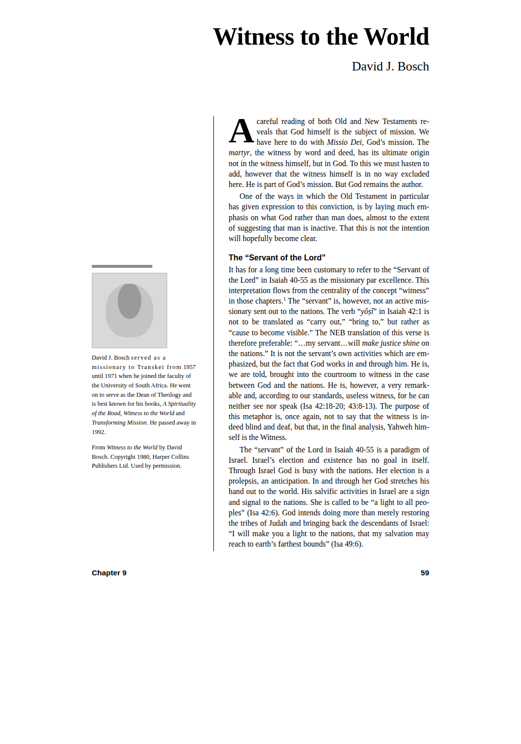Witness to the World
David J. Bosch
David J. Bosch served as a missionary to Transkei from 1957 until 1971 when he joined the faculty of the University of South Africa. He went on to serve as the Dean of Theology and is best known for his books, A Spirituality of the Road, Witness to the World and Transforming Mission. He passed away in 1992.
From Witness to the World by David Bosch. Copyright 1980, Harper Collins Publishers Ltd. Used by permission.
A careful reading of both Old and New Testaments reveals that God himself is the subject of mission. We have here to do with Missio Dei, God’s mission. The martyr, the witness by word and deed, has its ultimate origin not in the witness himself, but in God. To this we must hasten to add, however that the witness himself is in no way excluded here. He is part of God’s mission. But God remains the author.
One of the ways in which the Old Testament in particular has given expression to this conviction, is by laying much emphasis on what God rather than man does, almost to the extent of suggesting that man is inactive. That this is not the intention will hopefully become clear.
The “Servant of the Lord”
It has for a long time been customary to refer to the “Servant of the Lord” in Isaiah 40-55 as the missionary par excellence. This interpretation flows from the centrality of the concept “witness” in those chapters.1 The “servant” is, however, not an active missionary sent out to the nations. The verb “yôṣî” in Isaiah 42:1 is not to be translated as “carry out,” “bring to,” but rather as “cause to become visible.” The NEB translation of this verse is therefore preferable: “…my servant…will make justice shine on the nations.” It is not the servant’s own activities which are emphasized, but the fact that God works in and through him. He is, we are told, brought into the courtroom to witness in the case between God and the nations. He is, however, a very remarkable and, according to our standards, useless witness, for he can neither see nor speak (Isa 42:18-20; 43:8-13). The purpose of this metaphor is, once again, not to say that the witness is indeed blind and deaf, but that, in the final analysis, Yahweh himself is the Witness.
The “servant” of the Lord in Isaiah 40-55 is a paradigm of Israel. Israel’s election and existence has no goal in itself. Through Israel God is busy with the nations. Her election is a prolepsis, an anticipation. In and through her God stretches his hand out to the world. His salvific activities in Israel are a sign and signal to the nations. She is called to be “a light to all peoples” (Isa 42:6). God intends doing more than merely restoring the tribes of Judah and bringing back the descendants of Israel: “I will make you a light to the nations, that my salvation may reach to earth’s farthest bounds” (Isa 49:6).
Chapter 9 59